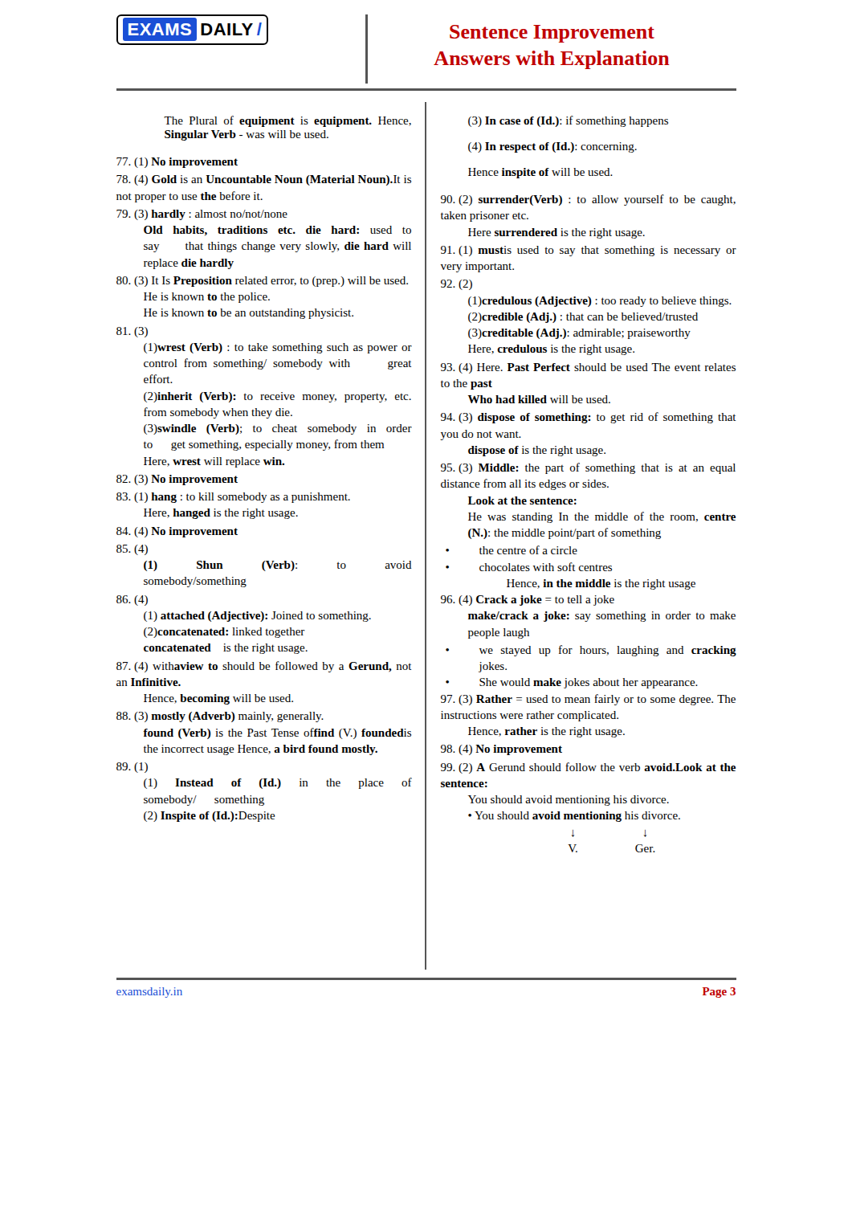EXAMS DAILY/
Sentence Improvement
Answers with Explanation
The Plural of equipment is equipment. Hence, Singular Verb - was will be used.
77. (1) No improvement
78. (4) Gold is an Uncountable Noun (Material Noun). It is not proper to use the before it.
79. (3) hardly : almost no/not/none Old habits, traditions etc. die hard: used to say that things change very slowly, die hard will replace die hardly
80. (3) It Is Preposition related error, to (prep.) will be used. He is known to the police. He is known to be an outstanding physicist.
81. (3) (1)wrest (Verb) : to take something such as power or control from something/ somebody with great effort. (2)inherit (Verb): to receive money, property, etc. from somebody when they die. (3)swindle (Verb); to cheat somebody in order to get something, especially money, from them Here, wrest will replace win.
82. (3) No improvement
83. (1) hang : to kill somebody as a punishment. Here, hanged is the right usage.
84. (4) No improvement
85. (4) (1) Shun (Verb): to avoid somebody/something
86. (4) (1) attached (Adjective): Joined to something. (2)concatenated: linked together concatenated is the right usage.
87. (4) withaview to should be followed by a Gerund, not an Infinitive. Hence, becoming will be used.
88. (3) mostly (Adverb) mainly, generally. found (Verb) is the Past Tense offind (V.) foundedis the incorrect usage Hence, a bird found mostly.
89. (1) (1) Instead of (Id.) in the place of somebody/ something (2) Inspite of (Id.): Despite
(3) In case of (Id.): if something happens
(4) In respect of (Id.): concerning.
Hence inspite of will be used.
90. (2) surrender(Verb) : to allow yourself to be caught, taken prisoner etc. Here surrendered is the right usage.
91. (1) mustis used to say that something is necessary or very important.
92. (2) (1)credulous (Adjective) : too ready to believe things. (2)credible (Adj.) : that can be believed/trusted (3)creditable (Adj.): admirable; praiseworthy Here, credulous is the right usage.
93. (4) Here. Past Perfect should be used The event relates to the past Who had killed will be used.
94. (3) dispose of something: to get rid of something that you do not want. dispose of is the right usage.
95. (3) Middle: the part of something that is at an equal distance from all its edges or sides. Look at the sentence: He was standing In the middle of the room, centre (N.): the middle point/part of something
the centre of a circle
chocolates with soft centres Hence, in the middle is the right usage
96. (4) Crack a joke = to tell a joke make/crack a joke: say something in order to make people laugh
we stayed up for hours, laughing and cracking jokes.
She would make jokes about her appearance.
97. (3) Rather = used to mean fairly or to some degree. The instructions were rather complicated. Hence, rather is the right usage.
98. (4) No improvement
99. (2) A Gerund should follow the verb avoid.Look at the sentence: You should avoid mentioning his divorce. • You should avoid mentioning his divorce. ↓↓ V. Ger.
examsdaily.in Page 3